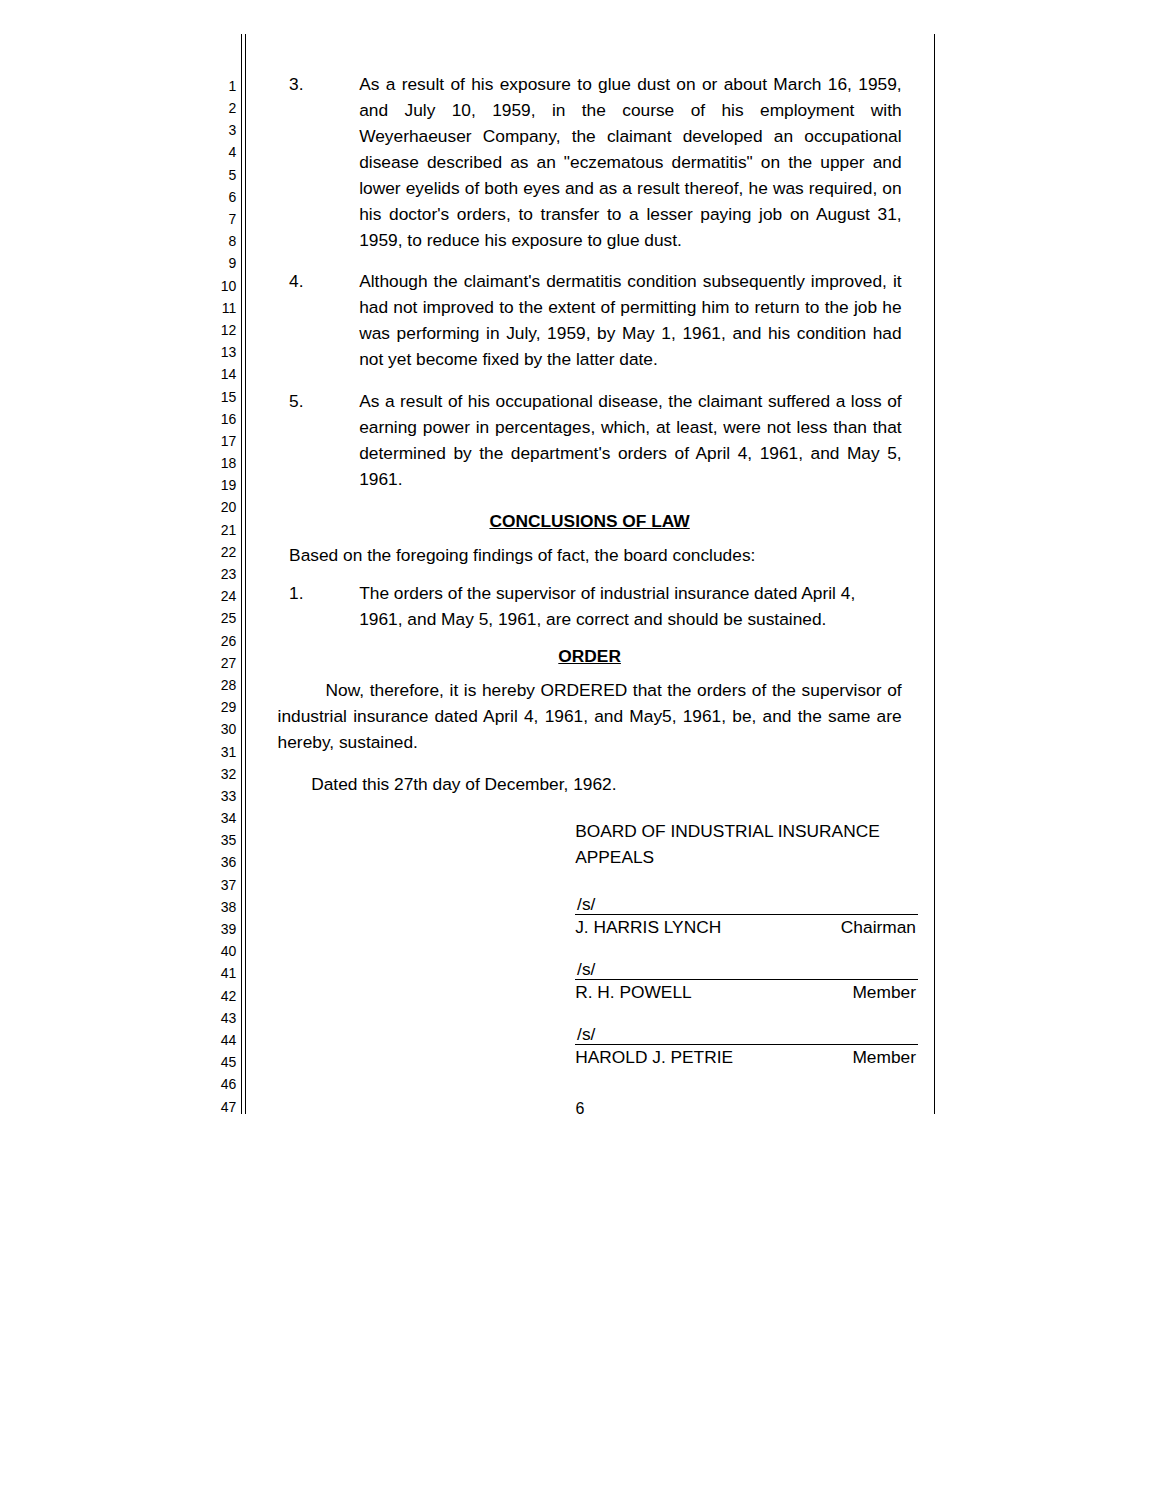1
2
3
4
5
6
7
8
9
10
11
12
13
14
15
16
17
18
19
20
21
22
23
24
25
26
27
28
29
30
31
32
33
34
35
36
37
38
39
40
41
42
43
44
45
46
47
3. As a result of his exposure to glue dust on or about March 16, 1959, and July 10, 1959, in the course of his employment with Weyerhaeuser Company, the claimant developed an occupational disease described as an "eczematous dermatitis" on the upper and lower eyelids of both eyes and as a result thereof, he was required, on his doctor's orders, to transfer to a lesser paying job on August 31, 1959, to reduce his exposure to glue dust.
4. Although the claimant's dermatitis condition subsequently improved, it had not improved to the extent of permitting him to return to the job he was performing in July, 1959, by May 1, 1961, and his condition had not yet become fixed by the latter date.
5. As a result of his occupational disease, the claimant suffered a loss of earning power in percentages, which, at least, were not less than that determined by the department's orders of April 4, 1961, and May 5, 1961.
CONCLUSIONS OF LAW
Based on the foregoing findings of fact, the board concludes:
1. The orders of the supervisor of industrial insurance dated April 4, 1961, and May 5, 1961, are correct and should be sustained.
ORDER
Now, therefore, it is hereby ORDERED that the orders of the supervisor of industrial insurance dated April 4, 1961, and May5, 1961, be, and the same are hereby, sustained.
Dated this 27th day of December, 1962.
BOARD OF INDUSTRIAL INSURANCE APPEALS
/s/ J. HARRIS LYNCH Chairman
/s/ R. H. POWELL Member
/s/ HAROLD J. PETRIE Member
6